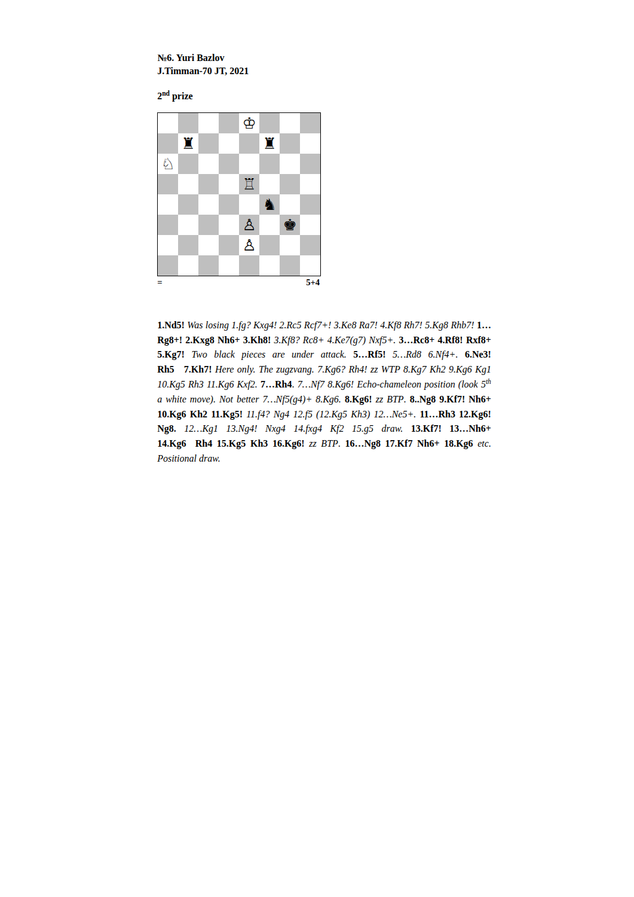№6. Yuri Bazlov
J.Timman-70 JT, 2021
2nd prize
| | | | | ♔ | | | |
| | ♜ | | | | ♜ | | |
| ♘ | | | | | | | |
| | | | | ♖ | | | |
| | | | | | ♞ | | |
| | | | | ♙ | | ♚ | |
| | | | | ♙ | | | |
=5+4
1.Nd5! Was losing 1.fg? Kxg4! 2.Rc5 Rcf7+! 3.Ke8 Ra7! 4.Kf8 Rh7! 5.Kg8 Rhb7! 1…Rg8+! 2.Kxg8 Nh6+ 3.Kh8! 3.Kf8? Rc8+ 4.Ke7(g7) Nxf5+. 3…Rc8+ 4.Rf8! Rxf8+ 5.Kg7! Two black pieces are under attack. 5…Rf5! 5…Rd8 6.Nf4+. 6.Ne3! Rh5 7.Kh7! Here only. The zugzvang. 7.Kg6? Rh4! zz WTP 8.Kg7 Kh2 9.Kg6 Kg1 10.Kg5 Rh3 11.Kg6 Kxf2. 7…Rh4. 7…Nf7 8.Kg6! Echo-chameleon position (look 5th a white move). Not better 7…Nf5(g4)+ 8.Kg6. 8.Kg6! zz BTP. 8..Ng8 9.Kf7! Nh6+ 10.Kg6 Kh2 11.Kg5! 11.f4? Ng4 12.f5 (12.Kg5 Kh3) 12…Ne5+. 11…Rh3 12.Kg6! Ng8. 12…Kg1 13.Ng4! Nxg4 14.fxg4 Kf2 15.g5 draw. 13.Kf7! 13…Nh6+ 14.Kg6 Rh4 15.Kg5 Kh3 16.Kg6! zz BTP. 16…Ng8 17.Kf7 Nh6+ 18.Kg6 etc. Positional draw.